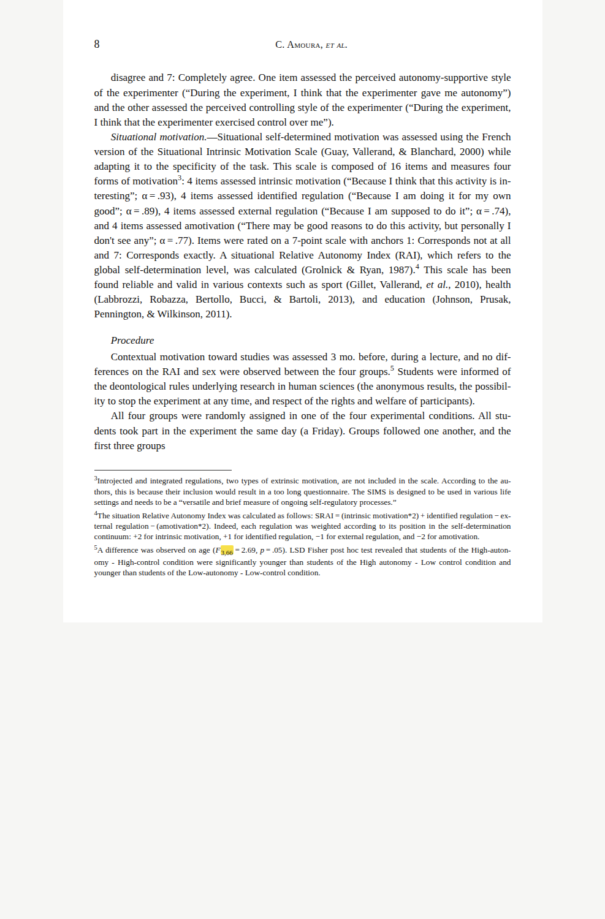8 C. Amoura, et al.
disagree and 7: Completely agree. One item assessed the perceived autonomy-supportive style of the experimenter (“During the experiment, I think that the experimenter gave me autonomy”) and the other assessed the perceived controlling style of the experimenter (“During the experiment, I think that the experimenter exercised control over me”).
Situational motivation.—Situational self-determined motivation was assessed using the French version of the Situational Intrinsic Motivation Scale (Guay, Vallerand, & Blanchard, 2000) while adapting it to the specificity of the task. This scale is composed of 16 items and measures four forms of motivation3: 4 items assessed intrinsic motivation (“Because I think that this activity is interesting”; α = .93), 4 items assessed identified regulation (“Because I am doing it for my own good”; α = .89), 4 items assessed external regulation (“Because I am supposed to do it”; α = .74), and 4 items assessed amotivation (“There may be good reasons to do this activity, but personally I don't see any”; α = .77). Items were rated on a 7-point scale with anchors 1: Corresponds not at all and 7: Corresponds exactly. A situational Relative Autonomy Index (RAI), which refers to the global self-determination level, was calculated (Grolnick & Ryan, 1987).4 This scale has been found reliable and valid in various contexts such as sport (Gillet, Vallerand, et al., 2010), health (Labbrozzi, Robazza, Bertollo, Bucci, & Bartoli, 2013), and education (Johnson, Prusak, Pennington, & Wilkinson, 2011).
Procedure
Contextual motivation toward studies was assessed 3 mo. before, during a lecture, and no differences on the RAI and sex were observed between the four groups.5 Students were informed of the deontological rules underlying research in human sciences (the anonymous results, the possibility to stop the experiment at any time, and respect of the rights and welfare of participants).
All four groups were randomly assigned in one of the four experimental conditions. All students took part in the experiment the same day (a Friday). Groups followed one another, and the first three groups
3Introjected and integrated regulations, two types of extrinsic motivation, are not included in the scale. According to the authors, this is because their inclusion would result in a too long questionnaire. The SIMS is designed to be used in various life settings and needs to be a “versatile and brief measure of ongoing self-regulatory processes.”
4The situation Relative Autonomy Index was calculated as follows: SRAI = (intrinsic motivation*2) + identified regulation − external regulation − (amotivation*2). Indeed, each regulation was weighted according to its position in the self-determination continuum: +2 for intrinsic motivation, +1 for identified regulation, −1 for external regulation, and −2 for amotivation.
5A difference was observed on age (F 3,66 = 2.69, p = .05). LSD Fisher post hoc test revealed that students of the High-autonomy - High-control condition were significantly younger than students of the High autonomy - Low control condition and younger than students of the Low-autonomy - Low-control condition.